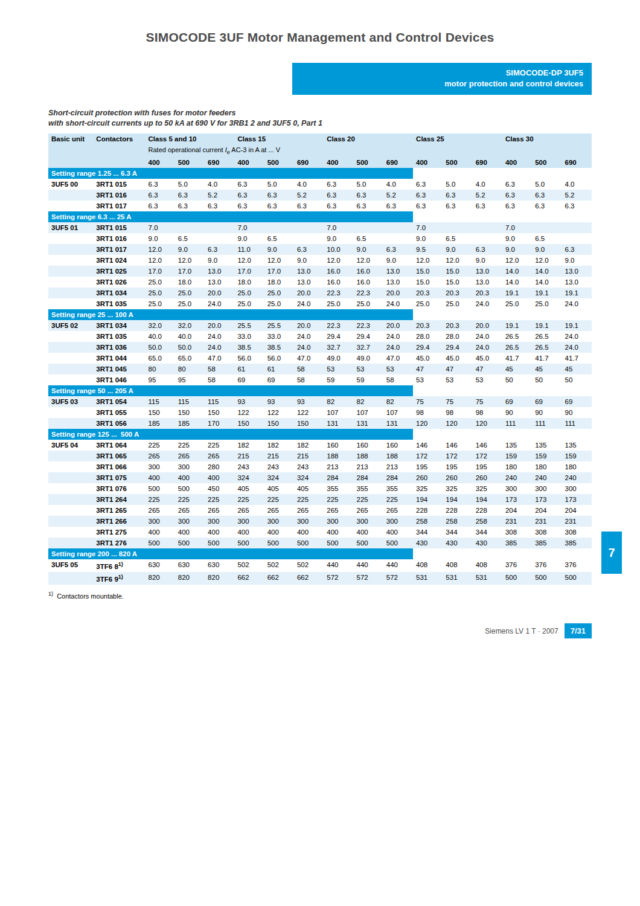SIMOCODE 3UF Motor Management and Control Devices
SIMOCODE-DP 3UF5
motor protection and control devices
Short-circuit protection with fuses for motor feeders
with short-circuit currents up to 50 kA at 690 V for 3RB1 2 and 3UF5 0, Part 1
| Basic unit | Contactors | Class 5 and 10 | Class 15 | Class 20 | Class 25 | Class 30 |
| --- | --- | --- | --- | --- | --- | --- |
| | | Rated operational current I e AC-3 in A at ... V |
| | | 400 | 500 | 690 | 400 | 500 | 690 | 400 | 500 | 690 | 400 | 500 | 690 | 400 | 500 | 690 |
| Setting range 1.25 ... 6.3 A | |
| 3UF5 00 | 3RT1 015 | 6.3 | 5.0 | 4.0 | 6.3 | 5.0 | 4.0 | 6.3 | 5.0 | 4.0 | 6.3 | 5.0 | 4.0 | 6.3 | 5.0 | 4.0 |
| | 3RT1 016 | 6.3 | 6.3 | 5.2 | 6.3 | 6.3 | 5.2 | 6.3 | 6.3 | 5.2 | 6.3 | 6.3 | 5.2 | 6.3 | 6.3 | 5.2 |
| | 3RT1 017 | 6.3 | 6.3 | 6.3 | 6.3 | 6.3 | 6.3 | 6.3 | 6.3 | 6.3 | 6.3 | 6.3 | 6.3 | 6.3 | 6.3 | 6.3 |
| Setting range 6.3 ... 25 A | |
| 3UF5 01 | 3RT1 015 | 7.0 | | | 7.0 | | | 7.0 | | | 7.0 | | | 7.0 | | |
| | 3RT1 016 | 9.0 | 6.5 | | 9.0 | 6.5 | | 9.0 | 6.5 | | 9.0 | 6.5 | | 9.0 | 6.5 | |
| | 3RT1 017 | 12.0 | 9.0 | 6.3 | 11.0 | 9.0 | 6.3 | 10.0 | 9.0 | 6.3 | 9.5 | 9.0 | 6.3 | 9.0 | 9.0 | 6.3 |
| | 3RT1 024 | 12.0 | 12.0 | 9.0 | 12.0 | 12.0 | 9.0 | 12.0 | 12.0 | 9.0 | 12.0 | 12.0 | 9.0 | 12.0 | 12.0 | 9.0 |
| | 3RT1 025 | 17.0 | 17.0 | 13.0 | 17.0 | 17.0 | 13.0 | 16.0 | 16.0 | 13.0 | 15.0 | 15.0 | 13.0 | 14.0 | 14.0 | 13.0 |
| | 3RT1 026 | 25.0 | 18.0 | 13.0 | 18.0 | 18.0 | 13.0 | 16.0 | 16.0 | 13.0 | 15.0 | 15.0 | 13.0 | 14.0 | 14.0 | 13.0 |
| | 3RT1 034 | 25.0 | 25.0 | 20.0 | 25.0 | 25.0 | 20.0 | 22.3 | 22.3 | 20.0 | 20.3 | 20.3 | 20.3 | 19.1 | 19.1 | 19.1 |
| | 3RT1 035 | 25.0 | 25.0 | 24.0 | 25.0 | 25.0 | 24.0 | 25.0 | 25.0 | 24.0 | 25.0 | 25.0 | 24.0 | 25.0 | 25.0 | 24.0 |
| Setting range 25 ... 100 A | |
| 3UF5 02 | 3RT1 034 | 32.0 | 32.0 | 20.0 | 25.5 | 25.5 | 20.0 | 22.3 | 22.3 | 20.0 | 20.3 | 20.3 | 20.0 | 19.1 | 19.1 | 19.1 |
| | 3RT1 035 | 40.0 | 40.0 | 24.0 | 33.0 | 33.0 | 24.0 | 29.4 | 29.4 | 24.0 | 28.0 | 28.0 | 24.0 | 26.5 | 26.5 | 24.0 |
| | 3RT1 036 | 50.0 | 50.0 | 24.0 | 38.5 | 38.5 | 24.0 | 32.7 | 32.7 | 24.0 | 29.4 | 29.4 | 24.0 | 26.5 | 26.5 | 24.0 |
| | 3RT1 044 | 65.0 | 65.0 | 47.0 | 56.0 | 56.0 | 47.0 | 49.0 | 49.0 | 47.0 | 45.0 | 45.0 | 45.0 | 41.7 | 41.7 | 41.7 |
| | 3RT1 045 | 80 | 80 | 58 | 61 | 61 | 58 | 53 | 53 | 53 | 47 | 47 | 47 | 45 | 45 | 45 |
| | 3RT1 046 | 95 | 95 | 58 | 69 | 69 | 58 | 59 | 59 | 58 | 53 | 53 | 53 | 50 | 50 | 50 |
| Setting range 50 ... 205 A | |
| 3UF5 03 | 3RT1 054 | 115 | 115 | 115 | 93 | 93 | 93 | 82 | 82 | 82 | 75 | 75 | 75 | 69 | 69 | 69 |
| | 3RT1 055 | 150 | 150 | 150 | 122 | 122 | 122 | 107 | 107 | 107 | 98 | 98 | 98 | 90 | 90 | 90 |
| | 3RT1 056 | 185 | 185 | 170 | 150 | 150 | 150 | 131 | 131 | 131 | 120 | 120 | 120 | 111 | 111 | 111 |
| Setting range 125 ... 500 A | |
| 3UF5 04 | 3RT1 064 | 225 | 225 | 225 | 182 | 182 | 182 | 160 | 160 | 160 | 146 | 146 | 146 | 135 | 135 | 135 |
| | 3RT1 065 | 265 | 265 | 265 | 215 | 215 | 215 | 188 | 188 | 188 | 172 | 172 | 172 | 159 | 159 | 159 |
| | 3RT1 066 | 300 | 300 | 280 | 243 | 243 | 243 | 213 | 213 | 213 | 195 | 195 | 195 | 180 | 180 | 180 |
| | 3RT1 075 | 400 | 400 | 400 | 324 | 324 | 324 | 284 | 284 | 284 | 260 | 260 | 260 | 240 | 240 | 240 |
| | 3RT1 076 | 500 | 500 | 450 | 405 | 405 | 405 | 355 | 355 | 355 | 325 | 325 | 325 | 300 | 300 | 300 |
| | 3RT1 264 | 225 | 225 | 225 | 225 | 225 | 225 | 225 | 225 | 225 | 194 | 194 | 194 | 173 | 173 | 173 |
| | 3RT1 265 | 265 | 265 | 265 | 265 | 265 | 265 | 265 | 265 | 265 | 228 | 228 | 228 | 204 | 204 | 204 |
| | 3RT1 266 | 300 | 300 | 300 | 300 | 300 | 300 | 300 | 300 | 300 | 258 | 258 | 258 | 231 | 231 | 231 |
| | 3RT1 275 | 400 | 400 | 400 | 400 | 400 | 400 | 400 | 400 | 400 | 344 | 344 | 344 | 308 | 308 | 308 |
| | 3RT1 276 | 500 | 500 | 500 | 500 | 500 | 500 | 500 | 500 | 500 | 430 | 430 | 430 | 385 | 385 | 385 |
| Setting range 200 ... 820 A | |
| 3UF5 05 | 3TF6 8 1) | 630 | 630 | 630 | 502 | 502 | 502 | 440 | 440 | 440 | 408 | 408 | 408 | 376 | 376 | 376 |
| | 3TF6 9 1) | 820 | 820 | 820 | 662 | 662 | 662 | 572 | 572 | 572 | 531 | 531 | 531 | 500 | 500 | 500 |
1) Contactors mountable.
7
Siemens LV 1 T · 2007 7/31